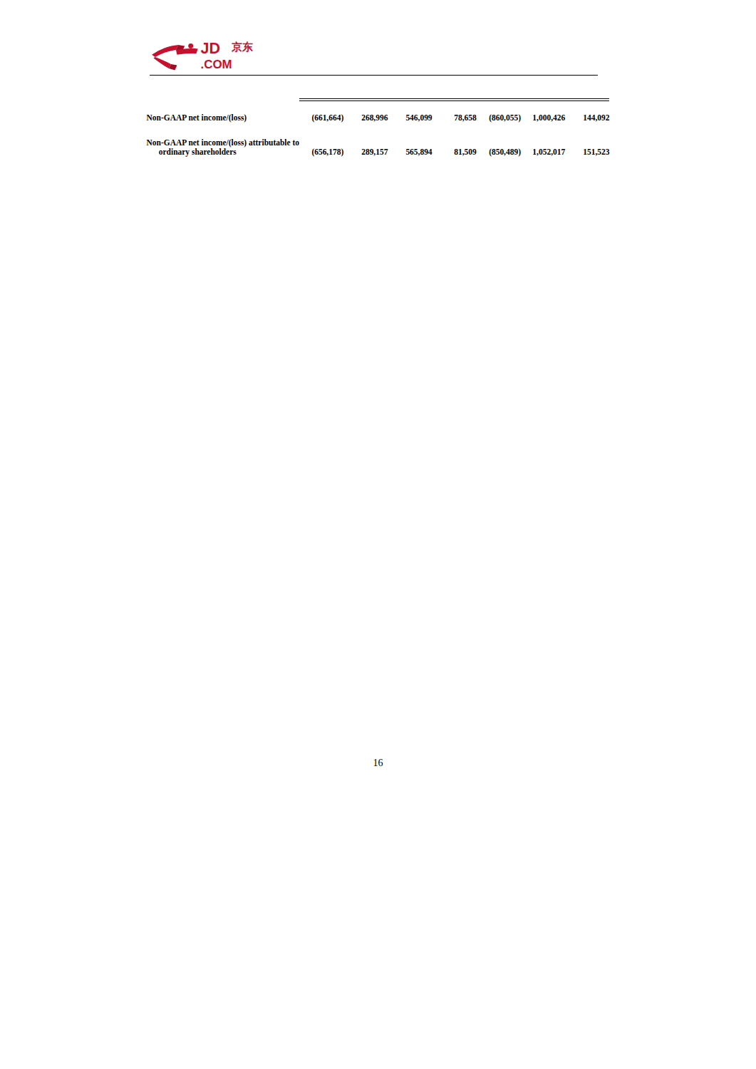| Non-GAAP net income/(loss) | (661,664) | 268,996 | 546,099 | 78,658 | (860,055) | 1,000,426 | 144,092 |
| Non-GAAP net income/(loss) attributable to | | | | | | | |
| ordinary shareholders | (656,178) | 289,157 | 565,894 | 81,509 | (850,489) | 1,052,017 | 151,523 |
16